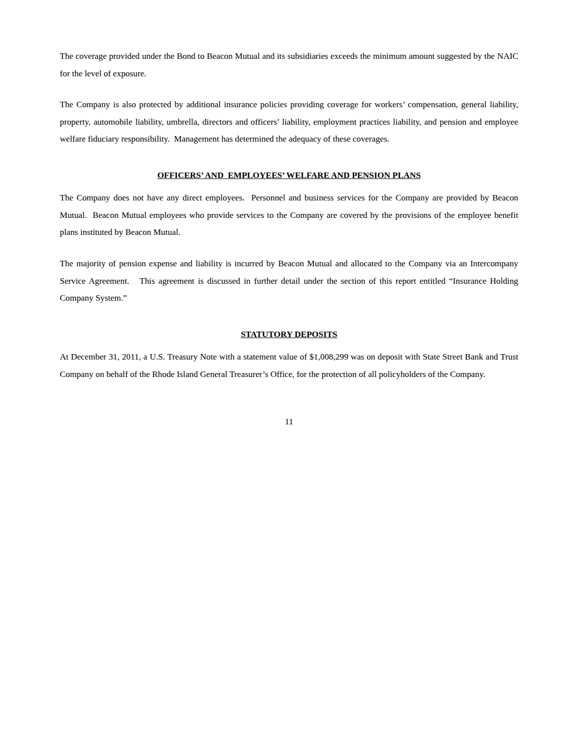The coverage provided under the Bond to Beacon Mutual and its subsidiaries exceeds the minimum amount suggested by the NAIC for the level of exposure.
The Company is also protected by additional insurance policies providing coverage for workers’ compensation, general liability, property, automobile liability, umbrella, directors and officers’ liability, employment practices liability, and pension and employee welfare fiduciary responsibility. Management has determined the adequacy of these coverages.
OFFICERS’ AND EMPLOYEES’ WELFARE AND PENSION PLANS
The Company does not have any direct employees. Personnel and business services for the Company are provided by Beacon Mutual. Beacon Mutual employees who provide services to the Company are covered by the provisions of the employee benefit plans instituted by Beacon Mutual.
The majority of pension expense and liability is incurred by Beacon Mutual and allocated to the Company via an Intercompany Service Agreement. This agreement is discussed in further detail under the section of this report entitled “Insurance Holding Company System.”
STATUTORY DEPOSITS
At December 31, 2011, a U.S. Treasury Note with a statement value of $1,008,299 was on deposit with State Street Bank and Trust Company on behalf of the Rhode Island General Treasurer’s Office, for the protection of all policyholders of the Company.
11